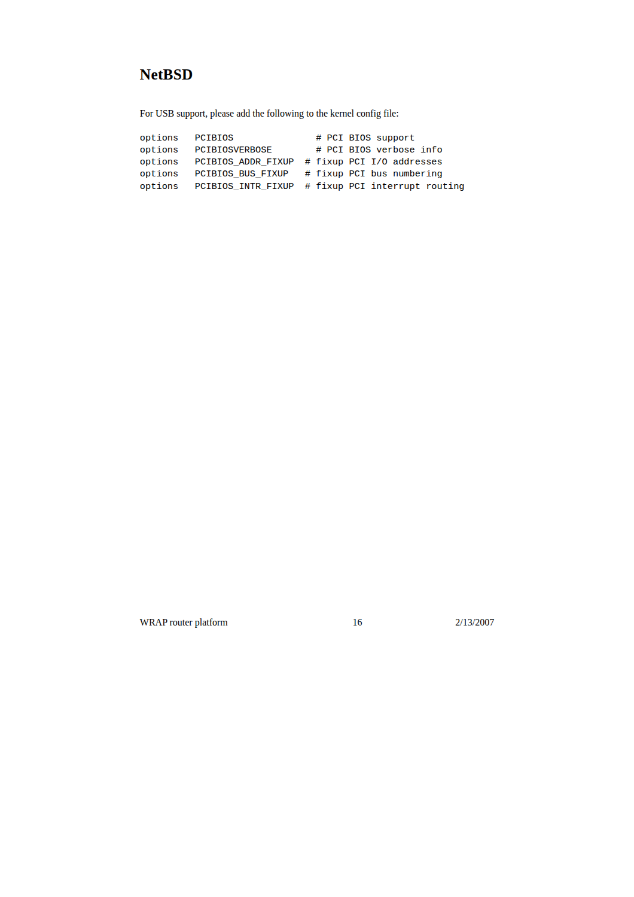NetBSD
For USB support, please add the following to the kernel config file:
options   PCIBIOS               # PCI BIOS support
options   PCIBIOSVERBOSE        # PCI BIOS verbose info
options   PCIBIOS_ADDR_FIXUP  # fixup PCI I/O addresses
options   PCIBIOS_BUS_FIXUP   # fixup PCI bus numbering
options   PCIBIOS_INTR_FIXUP  # fixup PCI interrupt routing
WRAP router platform
16
2/13/2007